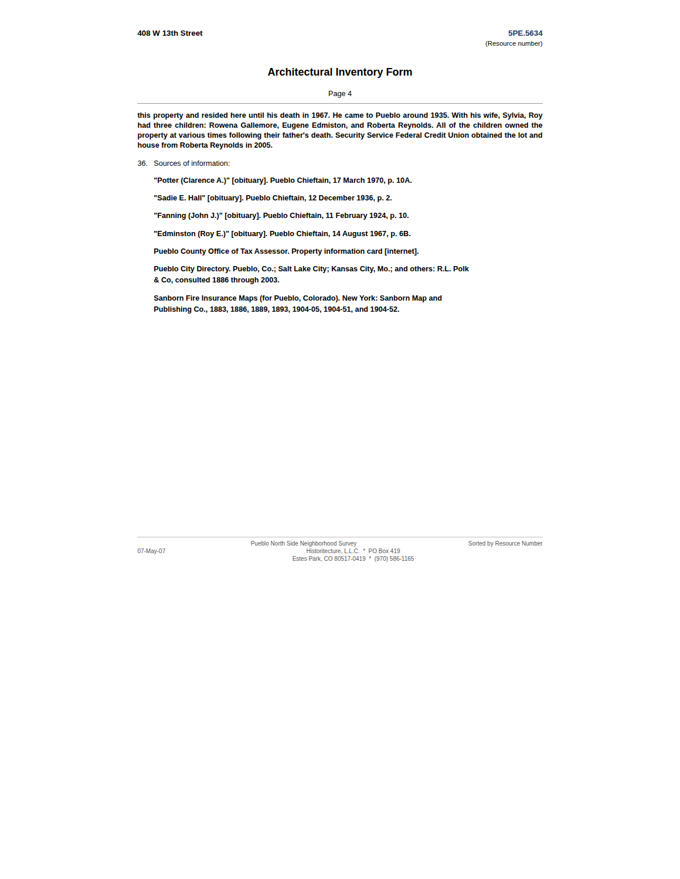408 W 13th Street
5PE.5634
(Resource number)
Architectural Inventory Form
Page 4
this property and resided here until his death in 1967. He came to Pueblo around 1935. With his wife, Sylvia, Roy had three children: Rowena Gallemore, Eugene Edmiston, and Roberta Reynolds. All of the children owned the property at various times following their father's death. Security Service Federal Credit Union obtained the lot and house from Roberta Reynolds in 2005.
36.
Sources of information:
"Potter (Clarence A.)" [obituary]. Pueblo Chieftain, 17 March 1970, p. 10A.
"Sadie E. Hall" [obituary]. Pueblo Chieftain, 12 December 1936, p. 2.
"Fanning (John J.)" [obituary]. Pueblo Chieftain, 11 February 1924, p. 10.
"Edminston (Roy E.)" [obituary]. Pueblo Chieftain, 14 August 1967, p. 6B.
Pueblo County Office of Tax Assessor. Property information card [internet].
Pueblo City Directory. Pueblo, Co.; Salt Lake City; Kansas City, Mo.; and others: R.L. Polk
& Co, consulted 1886 through 2003.
Sanborn Fire Insurance Maps (for Pueblo, Colorado). New York: Sanborn Map and
Publishing Co., 1883, 1886, 1889, 1893, 1904-05, 1904-51, and 1904-52.
Pueblo North Side Neighborhood Survey
Sorted by Resource Number
07-May-07
Historitecture, L.L.C. * PO Box 419
Estes Park, CO 80517-0419 * (970) 586-1165